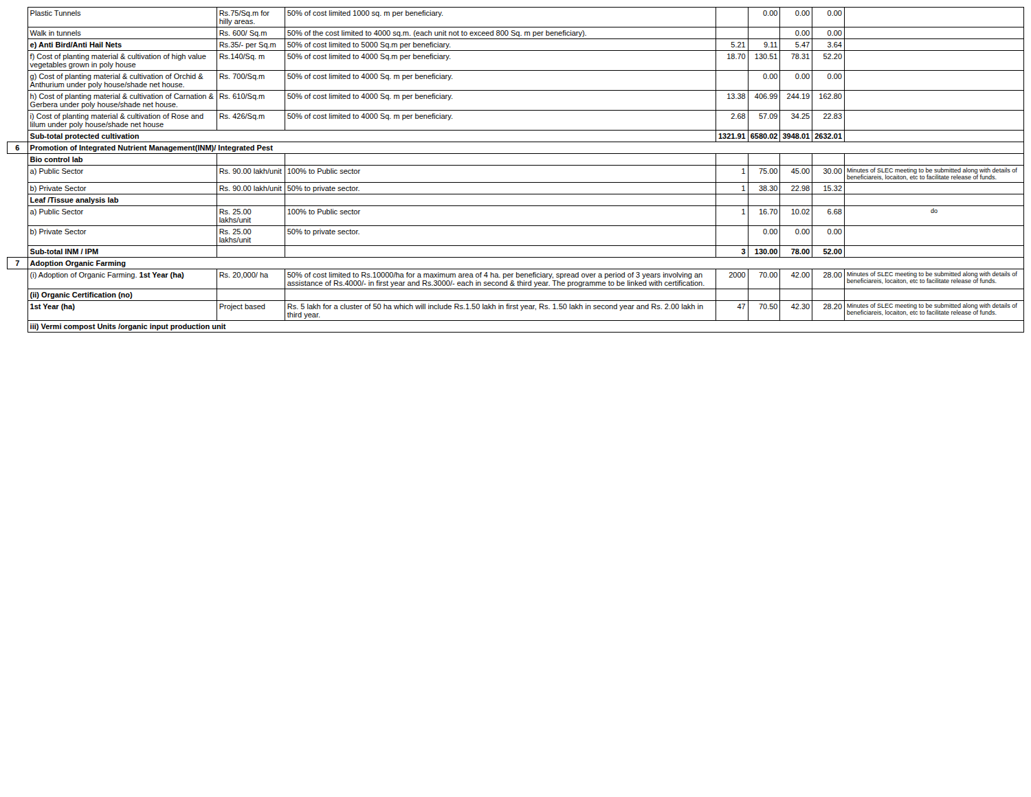| | Plastic Tunnels | Rs.75/Sq.m for hilly areas. | 50% of cost limited 1000 sq. m per beneficiary. | | 0.00 | 0.00 | 0.00 | |
| | Walk in tunnels | Rs. 600/ Sq.m | 50% of the cost limited to 4000 sq.m. (each unit not to exceed 800 Sq. m per beneficiary). | | | 0.00 | 0.00 | |
| | e) Anti Bird/Anti Hail Nets | Rs.35/- per Sq.m | 50% of cost limited to 5000 Sq.m per beneficiary. | 5.21 | 9.11 | 5.47 | 3.64 | |
| | f) Cost of planting material & cultivation of high value vegetables grown in poly house | Rs.140/Sq. m | 50% of cost limited to 4000 Sq.m per beneficiary. | 18.70 | 130.51 | 78.31 | 52.20 | |
| | g) Cost of planting material & cultivation of Orchid & Anthurium under poly house/shade net house. | Rs. 700/Sq.m | 50% of cost limited to 4000 Sq. m per beneficiary. | | 0.00 | 0.00 | 0.00 | |
| | h) Cost of planting material & cultivation of Carnation & Gerbera under poly house/shade net house. | Rs. 610/Sq.m | 50% of cost limited to 4000 Sq. m per beneficiary. | 13.38 | 406.99 | 244.19 | 162.80 | |
| | i) Cost of planting material & cultivation of Rose and lilum under poly house/shade net house | Rs. 426/Sq.m | 50% of cost limited to 4000 Sq. m per beneficiary. | 2.68 | 57.09 | 34.25 | 22.83 | |
| | Sub-total protected cultivation | 1321.91 | 6580.02 | 3948.01 | 2632.01 | |
| 6 | Promotion of Integrated Nutrient Management(INM)/ Integrated Pest |
| | Bio control lab | | | | | | | |
| | a) Public Sector | Rs. 90.00 lakh/unit | 100% to Public sector | 1 | 75.00 | 45.00 | 30.00 | Minutes of SLEC meeting to be submitted along with details of beneficiareis, locaiton, etc to facilitate release of funds. |
| | b) Private Sector | Rs. 90.00 lakh/unit | 50% to private sector. | 1 | 38.30 | 22.98 | 15.32 | |
| | Leaf /Tissue analysis lab | | | | | | | |
| | a) Public Sector | Rs. 25.00 lakhs/unit | 100% to Public sector | 1 | 16.70 | 10.02 | 6.68 | do |
| | b) Private Sector | Rs. 25.00 lakhs/unit | 50% to private sector. | | 0.00 | 0.00 | 0.00 | |
| | Sub-total INM / IPM | | | 3 | 130.00 | 78.00 | 52.00 | |
| 7 | Adoption Organic Farming |
| | (i) Adoption of Organic Farming. 1st Year (ha) | Rs. 20,000/ ha | 50% of cost limited to Rs.10000/ha for a maximum area of 4 ha. per beneficiary, spread over a period of 3 years involving an assistance of Rs.4000/- in first year and Rs.3000/- each in second & third year. The programme to be linked with certification. | 2000 | 70.00 | 42.00 | 28.00 | Minutes of SLEC meeting to be submitted along with details of beneficiareis, locaiton, etc to facilitate release of funds. |
| | (ii) Organic Certification (no) | | | | | | | |
| | 1st Year (ha) | Project based | Rs. 5 lakh for a cluster of 50 ha which will include Rs.1.50 lakh in first year, Rs. 1.50 lakh in second year and Rs. 2.00 lakh in third year. | 47 | 70.50 | 42.30 | 28.20 | Minutes of SLEC meeting to be submitted along with details of beneficiareis, locaiton, etc to facilitate release of funds. |
| | iii) Vermi compost Units /organic input production unit |